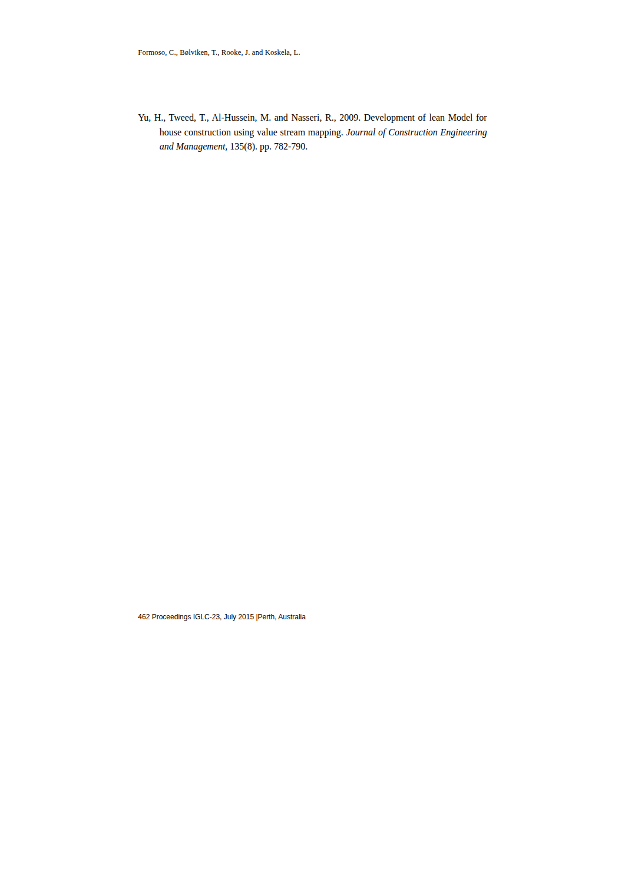Formoso, C., Bølviken, T., Rooke, J. and Koskela, L.
Yu, H., Tweed, T., Al-Hussein, M. and Nasseri, R., 2009. Development of lean Model for house construction using value stream mapping. Journal of Construction Engineering and Management, 135(8). pp. 782-790.
462 Proceedings IGLC-23, July 2015 |Perth, Australia